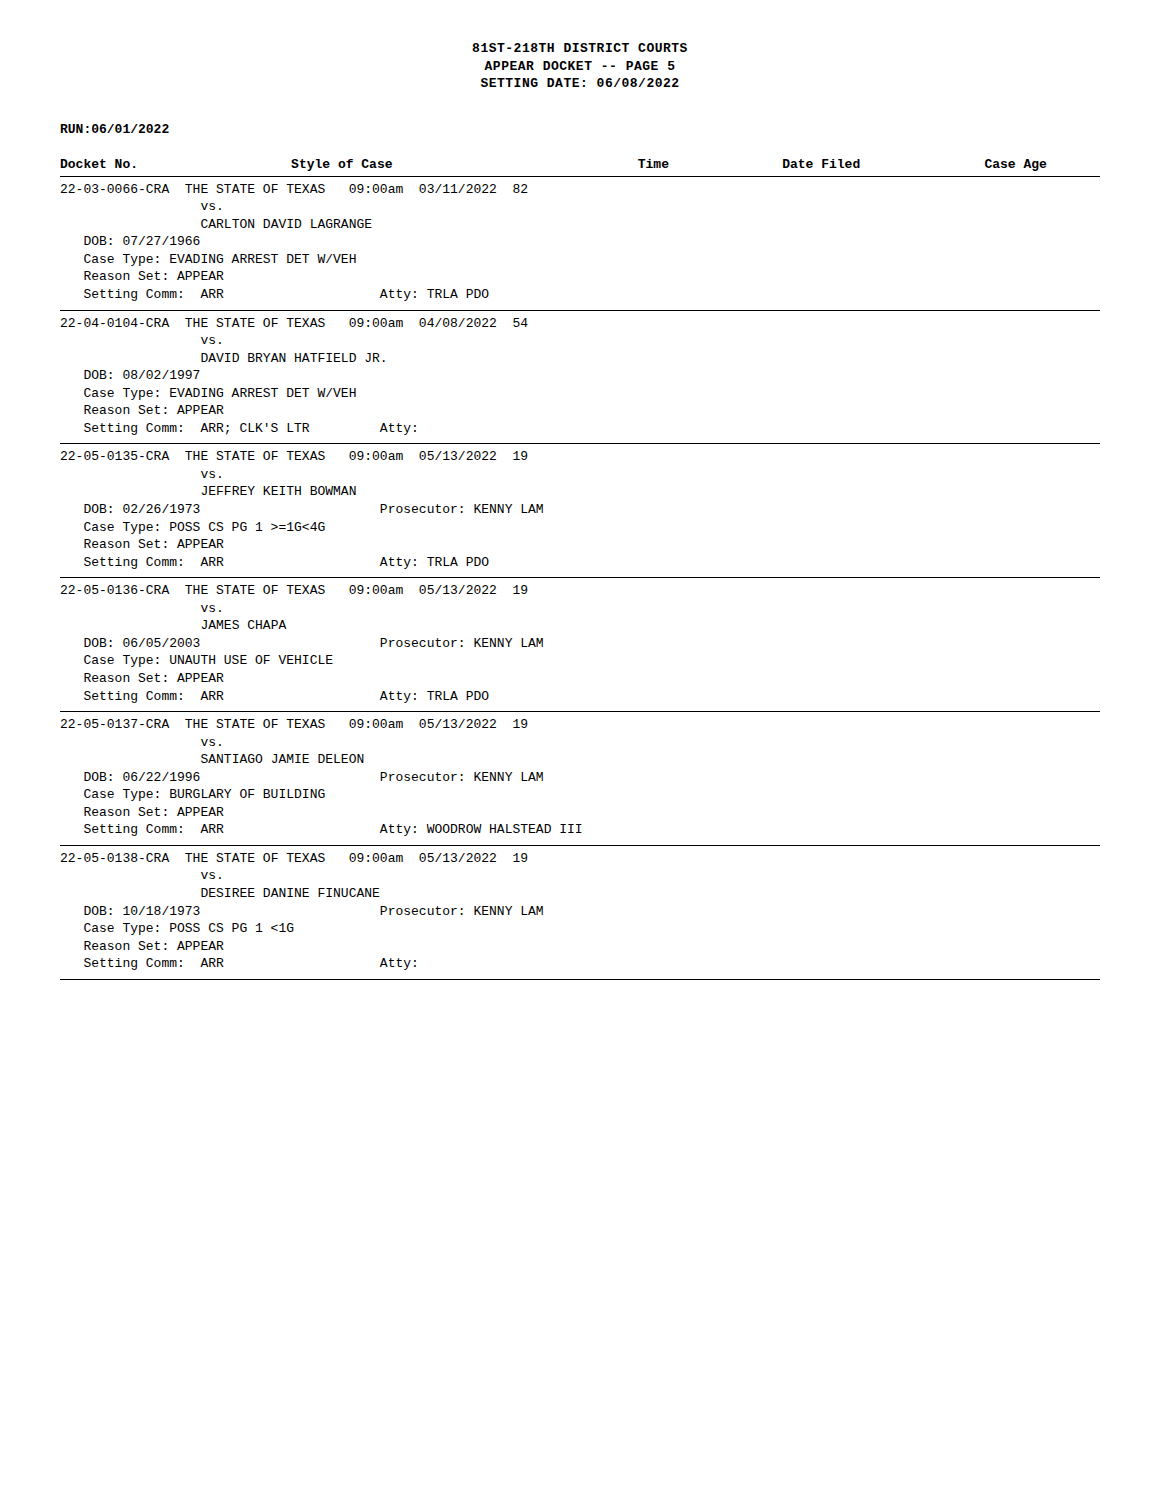81ST-218TH DISTRICT COURTS
APPEAR DOCKET -- PAGE 5
SETTING DATE: 06/08/2022
RUN:06/01/2022
| Docket No. | Style of Case | Time | Date Filed | Case Age |
| --- | --- | --- | --- | --- |
22-03-0066-CRA THE STATE OF TEXAS 09:00am 03/11/2022 82
vs.
CARLTON DAVID LAGRANGE
DOB: 07/27/1966
Case Type: EVADING ARREST DET W/VEH
Reason Set: APPEAR
Setting Comm: ARR
Atty: TRLA PDO
22-04-0104-CRA THE STATE OF TEXAS 09:00am 04/08/2022 54
vs.
DAVID BRYAN HATFIELD JR.
DOB: 08/02/1997
Case Type: EVADING ARREST DET W/VEH
Reason Set: APPEAR
Setting Comm: ARR; CLK'S LTR
Atty:
22-05-0135-CRA THE STATE OF TEXAS 09:00am 05/13/2022 19
vs.
JEFFREY KEITH BOWMAN
DOB: 02/26/1973
Prosecutor: KENNY LAM
Case Type: POSS CS PG 1 >=1G<4G
Reason Set: APPEAR
Setting Comm: ARR
Atty: TRLA PDO
22-05-0136-CRA THE STATE OF TEXAS 09:00am 05/13/2022 19
vs.
JAMES CHAPA
DOB: 06/05/2003
Prosecutor: KENNY LAM
Case Type: UNAUTH USE OF VEHICLE
Reason Set: APPEAR
Setting Comm: ARR
Atty: TRLA PDO
22-05-0137-CRA THE STATE OF TEXAS 09:00am 05/13/2022 19
vs.
SANTIAGO JAMIE DELEON
DOB: 06/22/1996
Prosecutor: KENNY LAM
Case Type: BURGLARY OF BUILDING
Reason Set: APPEAR
Setting Comm: ARR
Atty: WOODROW HALSTEAD III
22-05-0138-CRA THE STATE OF TEXAS 09:00am 05/13/2022 19
vs.
DESIREE DANINE FINUCANE
DOB: 10/18/1973
Prosecutor: KENNY LAM
Case Type: POSS CS PG 1 <1G
Reason Set: APPEAR
Setting Comm: ARR
Atty: